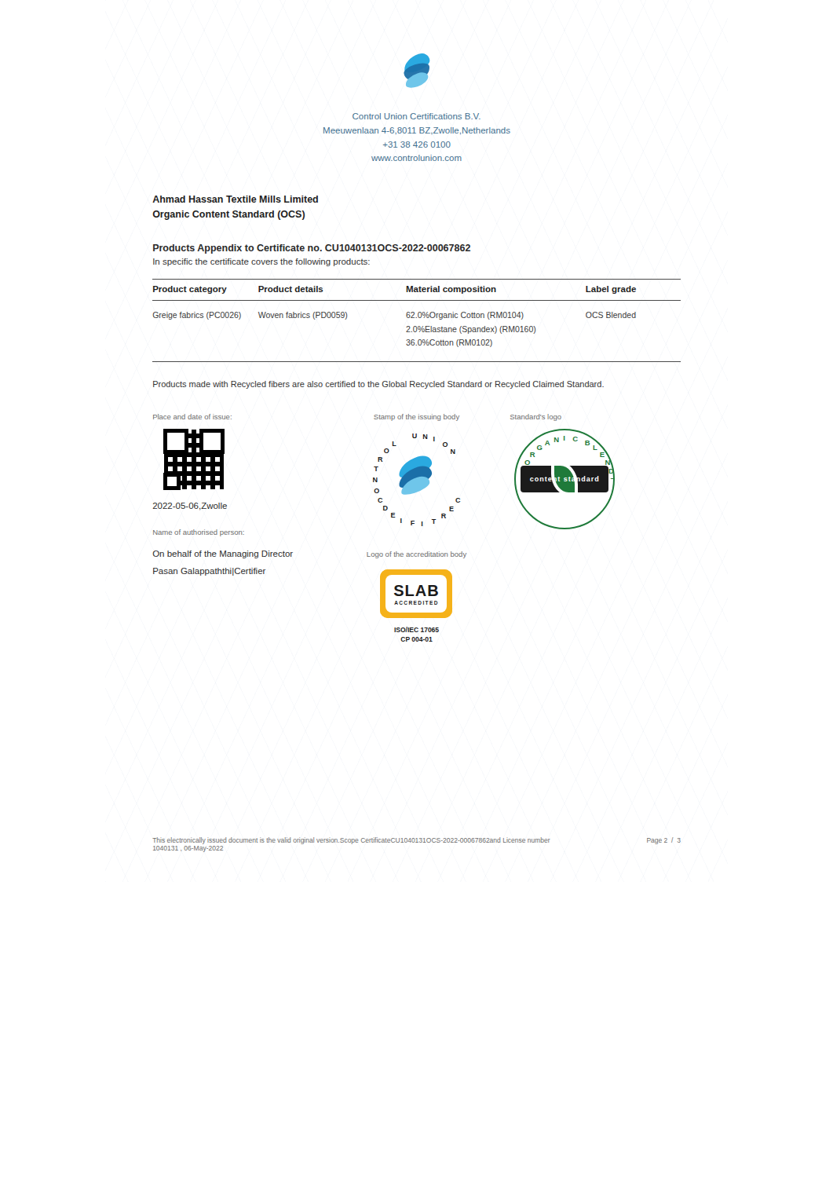Control Union Certifications B.V.
Meeuwenlaan 4-6,8011 BZ,Zwolle,Netherlands
+31 38 426 0100
www.controlunion.com
Ahmad Hassan Textile Mills Limited
Organic Content Standard (OCS)
Products Appendix to Certificate no. CU1040131OCS-2022-00067862
In specific the certificate covers the following products:
| Product category | Product details | Material composition | Label grade |
| --- | --- | --- | --- |
| Greige fabrics (PC0026) | Woven fabrics (PD0059) | 62.0%Organic Cotton (RM0104) 2.0%Elastane (Spandex) (RM0160) 36.0%Cotton (RM0102) | OCS Blended |
Products made with Recycled fibers are also certified to the Global Recycled Standard or Recycled Claimed Standard.
Place and date of issue:
2022-05-06,Zwolle
Name of authorised person:
On behalf of the Managing Director
Pasan Galappaththi|Certifier
Stamp of the issuing body
C O N T R O L U N I O N C E R T I F I E D
Logo of the accreditation body
SLAB
ACCREDITED
ISO/IEC 17065
CP 004-01
Standard's logo
O R G A N I C B L E N D E D
content standard
This electronically issued document is the valid original version.Scope CertificateCU1040131OCS-2022-00067862and License number 1040131 , 06-May-2022
Page 2 / 3